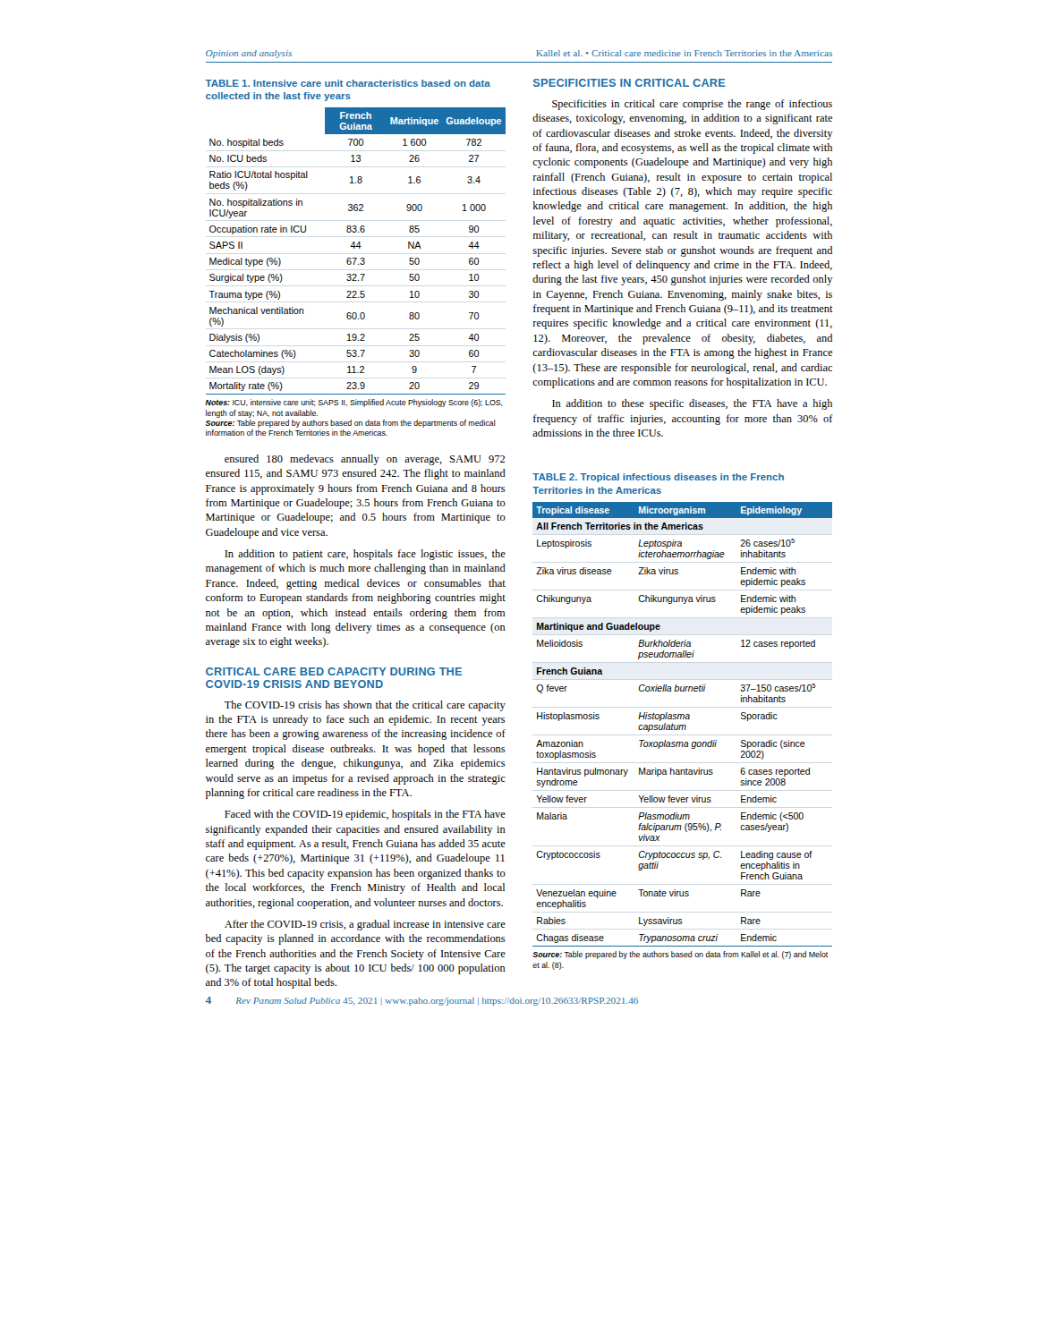Opinion and analysis
Kallel et al. • Critical care medicine in French Territories in the Americas
TABLE 1. Intensive care unit characteristics based on data collected in the last five years
| | French Guiana | Martinique | Guadeloupe |
| --- | --- | --- | --- |
| No. hospital beds | 700 | 1 600 | 782 |
| No. ICU beds | 13 | 26 | 27 |
| Ratio ICU/total hospital beds (%) | 1.8 | 1.6 | 3.4 |
| No. hospitalizations in ICU/year | 362 | 900 | 1 000 |
| Occupation rate in ICU | 83.6 | 85 | 90 |
| SAPS II | 44 | NA | 44 |
| Medical type (%) | 67.3 | 50 | 60 |
| Surgical type (%) | 32.7 | 50 | 10 |
| Trauma type (%) | 22.5 | 10 | 30 |
| Mechanical ventilation (%) | 60.0 | 80 | 70 |
| Dialysis (%) | 19.2 | 25 | 40 |
| Catecholamines (%) | 53.7 | 30 | 60 |
| Mean LOS (days) | 11.2 | 9 | 7 |
| Mortality rate (%) | 23.9 | 20 | 29 |
Notes: ICU, intensive care unit; SAPS II, Simplified Acute Physiology Score (6); LOS, length of stay; NA, not available.
Source: Table prepared by authors based on data from the departments of medical information of the French Territories in the Americas.
ensured 180 medevacs annually on average, SAMU 972 ensured 115, and SAMU 973 ensured 242. The flight to mainland France is approximately 9 hours from French Guiana and 8 hours from Martinique or Guadeloupe; 3.5 hours from French Guiana to Martinique or Guadeloupe; and 0.5 hours from Martinique to Guadeloupe and vice versa.
In addition to patient care, hospitals face logistic issues, the management of which is much more challenging than in mainland France. Indeed, getting medical devices or consumables that conform to European standards from neighboring countries might not be an option, which instead entails ordering them from mainland France with long delivery times as a consequence (on average six to eight weeks).
CRITICAL CARE BED CAPACITY DURING THE COVID-19 CRISIS AND BEYOND
The COVID-19 crisis has shown that the critical care capacity in the FTA is unready to face such an epidemic. In recent years there has been a growing awareness of the increasing incidence of emergent tropical disease outbreaks. It was hoped that lessons learned during the dengue, chikungunya, and Zika epidemics would serve as an impetus for a revised approach in the strategic planning for critical care readiness in the FTA.
Faced with the COVID-19 epidemic, hospitals in the FTA have significantly expanded their capacities and ensured availability in staff and equipment. As a result, French Guiana has added 35 acute care beds (+270%), Martinique 31 (+119%), and Guadeloupe 11 (+41%). This bed capacity expansion has been organized thanks to the local workforces, the French Ministry of Health and local authorities, regional cooperation, and volunteer nurses and doctors.
After the COVID-19 crisis, a gradual increase in intensive care bed capacity is planned in accordance with the recommendations of the French authorities and the French Society of Intensive Care (5). The target capacity is about 10 ICU beds/ 100 000 population and 3% of total hospital beds.
SPECIFICITIES IN CRITICAL CARE
Specificities in critical care comprise the range of infectious diseases, toxicology, envenoming, in addition to a significant rate of cardiovascular diseases and stroke events. Indeed, the diversity of fauna, flora, and ecosystems, as well as the tropical climate with cyclonic components (Guadeloupe and Martinique) and very high rainfall (French Guiana), result in exposure to certain tropical infectious diseases (Table 2) (7, 8), which may require specific knowledge and critical care management. In addition, the high level of forestry and aquatic activities, whether professional, military, or recreational, can result in traumatic accidents with specific injuries. Severe stab or gunshot wounds are frequent and reflect a high level of delinquency and crime in the FTA. Indeed, during the last five years, 450 gunshot injuries were recorded only in Cayenne, French Guiana. Envenoming, mainly snake bites, is frequent in Martinique and French Guiana (9–11), and its treatment requires specific knowledge and a critical care environment (11, 12). Moreover, the prevalence of obesity, diabetes, and cardiovascular diseases in the FTA is among the highest in France (13–15). These are responsible for neurological, renal, and cardiac complications and are common reasons for hospitalization in ICU.
In addition to these specific diseases, the FTA have a high frequency of traffic injuries, accounting for more than 30% of admissions in the three ICUs.
TABLE 2. Tropical infectious diseases in the French Territories in the Americas
| Tropical disease | Microorganism | Epidemiology |
| --- | --- | --- |
| All French Territories in the Americas |
| Leptospirosis | Leptospira icterohaemorrhagiae | 26 cases/10 5 inhabitants |
| Zika virus disease | Zika virus | Endemic with epidemic peaks |
| Chikungunya | Chikungunya virus | Endemic with epidemic peaks |
| Martinique and Guadeloupe |
| Melioidosis | Burkholderia pseudomallei | 12 cases reported |
| French Guiana |
| Q fever | Coxiella burnetii | 37–150 cases/10 5 inhabitants |
| Histoplasmosis | Histoplasma capsulatum | Sporadic |
| Amazonian toxoplasmosis | Toxoplasma gondii | Sporadic (since 2002) |
| Hantavirus pulmonary syndrome | Maripa hantavirus | 6 cases reported since 2008 |
| Yellow fever | Yellow fever virus | Endemic |
| Malaria | Plasmodium falciparum (95%), P. vivax | Endemic (<500 cases/year) |
| Cryptococcosis | Cryptococcus sp, C. gattii | Leading cause of encephalitis in French Guiana |
| Venezuelan equine encephalitis | Tonate virus | Rare |
| Rabies | Lyssavirus | Rare |
| Chagas disease | Trypanosoma cruzi | Endemic |
Source: Table prepared by the authors based on data from Kallel et al. (7) and Melot et al. (8).
4
Rev Panam Salud Publica 45, 2021 | www.paho.org/journal | https://doi.org/10.26633/RPSP.2021.46